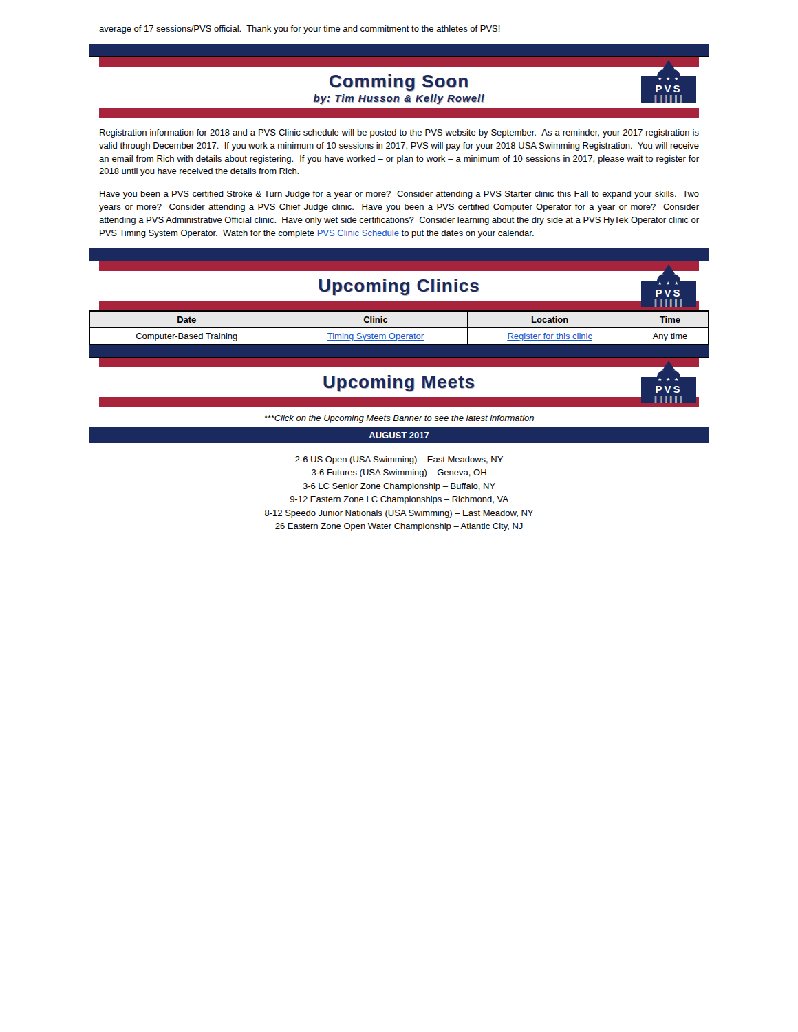average of 17 sessions/PVS official. Thank you for your time and commitment to the athletes of PVS!
Comming Soon
by: Tim Husson & Kelly Rowell
★ ★ ★
PVS
║║║║║║
Registration information for 2018 and a PVS Clinic schedule will be posted to the PVS website by September. As a reminder, your 2017 registration is valid through December 2017. If you work a minimum of 10 sessions in 2017, PVS will pay for your 2018 USA Swimming Registration. You will receive an email from Rich with details about registering. If you have worked – or plan to work – a minimum of 10 sessions in 2017, please wait to register for 2018 until you have received the details from Rich.
Have you been a PVS certified Stroke & Turn Judge for a year or more? Consider attending a PVS Starter clinic this Fall to expand your skills. Two years or more? Consider attending a PVS Chief Judge clinic. Have you been a PVS certified Computer Operator for a year or more? Consider attending a PVS Administrative Official clinic. Have only wet side certifications? Consider learning about the dry side at a PVS HyTek Operator clinic or PVS Timing System Operator. Watch for the complete PVS Clinic Schedule to put the dates on your calendar.
Upcoming Clinics
★ ★ ★
PVS
║║║║║║
| Date | Clinic | Location | Time |
| --- | --- | --- | --- |
| Computer-Based Training | Timing System Operator | Register for this clinic | Any time |
Upcoming Meets
★ ★ ★
PVS
║║║║║║
***Click on the Upcoming Meets Banner to see the latest information
AUGUST 2017
2-6 US Open (USA Swimming) – East Meadows, NY
3-6 Futures (USA Swimming) – Geneva, OH
3-6 LC Senior Zone Championship – Buffalo, NY
9-12 Eastern Zone LC Championships – Richmond, VA
8-12 Speedo Junior Nationals (USA Swimming) – East Meadow, NY
26 Eastern Zone Open Water Championship – Atlantic City, NJ